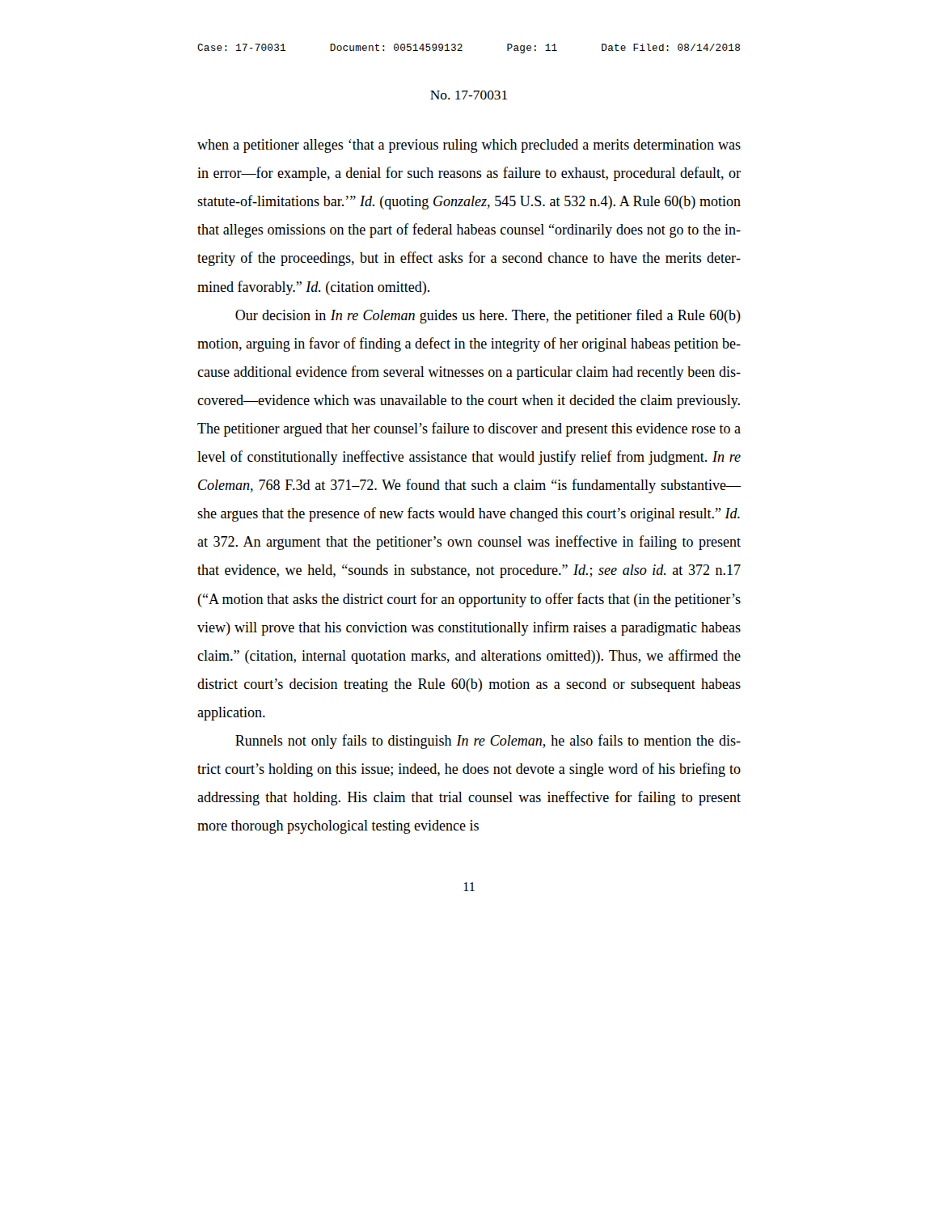Case: 17-70031 Document: 00514599132 Page: 11 Date Filed: 08/14/2018
No. 17-70031
when a petitioner alleges ‘that a previous ruling which precluded a merits determination was in error—for example, a denial for such reasons as failure to exhaust, procedural default, or statute-of-limitations bar.’” Id. (quoting Gonzalez, 545 U.S. at 532 n.4). A Rule 60(b) motion that alleges omissions on the part of federal habeas counsel “ordinarily does not go to the integrity of the proceedings, but in effect asks for a second chance to have the merits determined favorably.” Id. (citation omitted).
Our decision in In re Coleman guides us here. There, the petitioner filed a Rule 60(b) motion, arguing in favor of finding a defect in the integrity of her original habeas petition because additional evidence from several witnesses on a particular claim had recently been discovered—evidence which was unavailable to the court when it decided the claim previously. The petitioner argued that her counsel’s failure to discover and present this evidence rose to a level of constitutionally ineffective assistance that would justify relief from judgment. In re Coleman, 768 F.3d at 371–72. We found that such a claim “is fundamentally substantive—she argues that the presence of new facts would have changed this court’s original result.” Id. at 372. An argument that the petitioner’s own counsel was ineffective in failing to present that evidence, we held, “sounds in substance, not procedure.” Id.; see also id. at 372 n.17 (“A motion that asks the district court for an opportunity to offer facts that (in the petitioner’s view) will prove that his conviction was constitutionally infirm raises a paradigmatic habeas claim.” (citation, internal quotation marks, and alterations omitted)). Thus, we affirmed the district court’s decision treating the Rule 60(b) motion as a second or subsequent habeas application.
Runnels not only fails to distinguish In re Coleman, he also fails to mention the district court’s holding on this issue; indeed, he does not devote a single word of his briefing to addressing that holding. His claim that trial counsel was ineffective for failing to present more thorough psychological testing evidence is
11